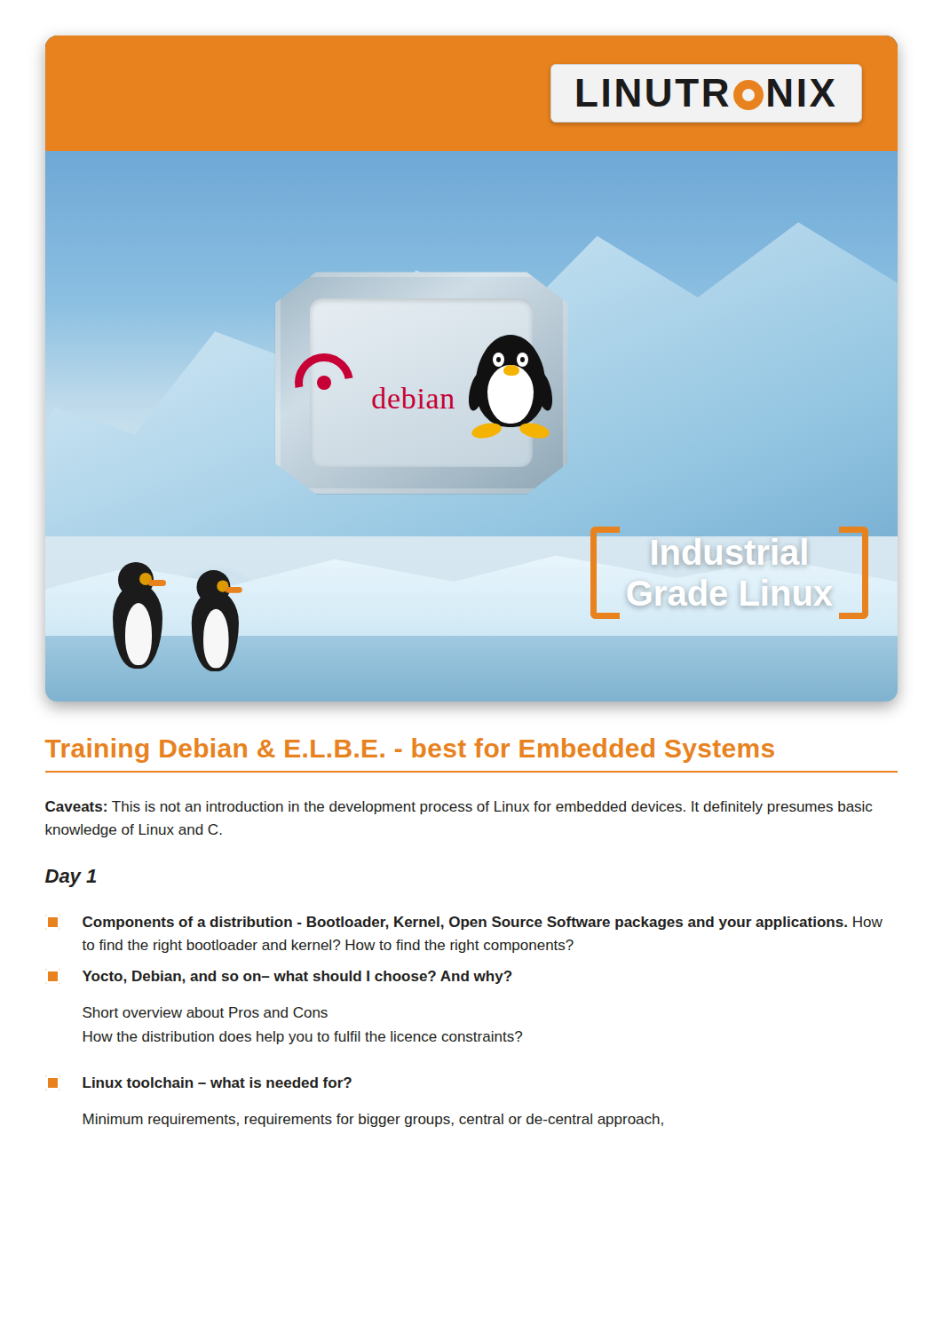LINUTR NIX
debian
Industrial
Grade Linux
Training Debian & E.L.B.E. - best for Embedded Systems
Caveats: This is not an introduction in the development process of Linux for embedded devices. It definitely presumes basic knowledge of Linux and C.
Day 1
Components of a distribution - Bootloader, Kernel, Open Source Software packages and your applications. How to find the right bootloader and kernel? How to find the right components?
Yocto, Debian, and so on– what should I choose? And why?
Short overview about Pros and Cons
How the distribution does help you to fulfil the licence constraints?
Linux toolchain – what is needed for?
Minimum requirements, requirements for bigger groups, central or de-central approach,